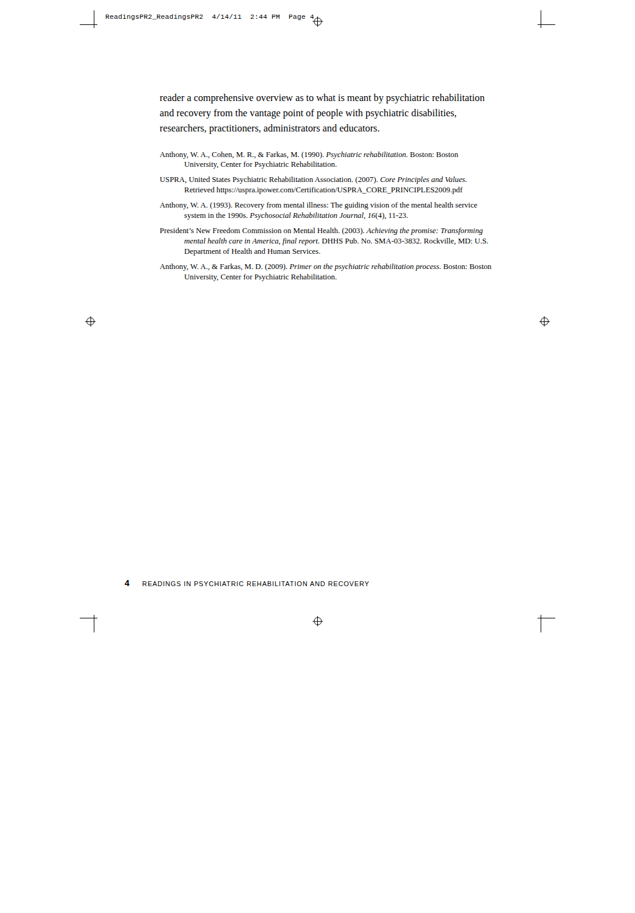ReadingsPR2_ReadingsPR2 4/14/11 2:44 PM Page 4
reader a comprehensive overview as to what is meant by psychiatric rehabilitation and recovery from the vantage point of people with psychiatric disabilities, researchers, practitioners, administrators and educators.
Anthony, W. A., Cohen, M. R., & Farkas, M. (1990). Psychiatric rehabilitation. Boston: Boston University, Center for Psychiatric Rehabilitation.
USPRA, United States Psychiatric Rehabilitation Association. (2007). Core Principles and Values. Retrieved https://uspra.ipower.com/Certification/USPRA_CORE_PRINCIPLES2009.pdf
Anthony, W. A. (1993). Recovery from mental illness: The guiding vision of the mental health service system in the 1990s. Psychosocial Rehabilitation Journal, 16(4), 11-23.
President’s New Freedom Commission on Mental Health. (2003). Achieving the promise: Transforming mental health care in America, final report. DHHS Pub. No. SMA-03-3832. Rockville, MD: U.S. Department of Health and Human Services.
Anthony, W. A., & Farkas, M. D. (2009). Primer on the psychiatric rehabilitation process. Boston: Boston University, Center for Psychiatric Rehabilitation.
4 Readings in Psychiatric Rehabilitation and Recovery